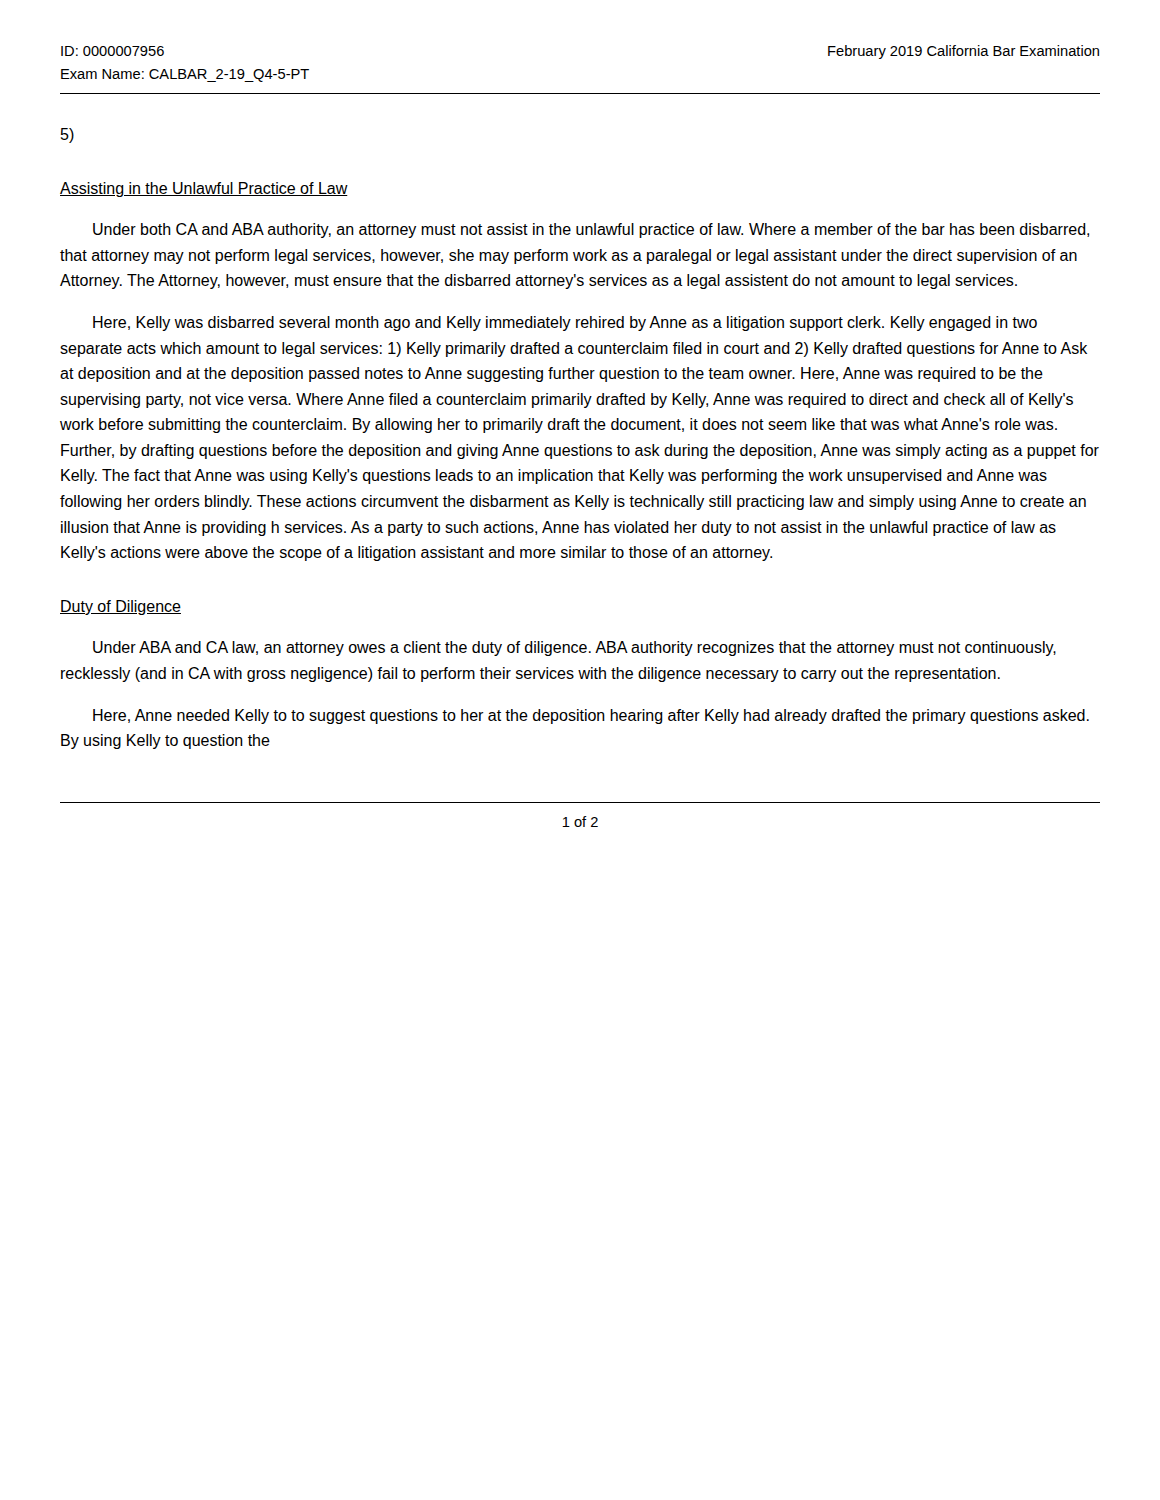ID: 0000007956
Exam Name: CALBAR_2-19_Q4-5-PT
February 2019 California Bar Examination
5)
Assisting in the Unlawful Practice of Law
Under both CA and ABA authority, an attorney must not assist in the unlawful practice of law. Where a member of the bar has been disbarred, that attorney may not perform legal services, however, she may perform work as a paralegal or legal assistant under the direct supervision of an Attorney. The Attorney, however, must ensure that the disbarred attorney's services as a legal assistent do not amount to legal services.
Here, Kelly was disbarred several month ago and Kelly immediately rehired by Anne as a litigation support clerk. Kelly engaged in two separate acts which amount to legal services: 1) Kelly primarily drafted a counterclaim filed in court and 2) Kelly drafted questions for Anne to Ask at deposition and at the deposition passed notes to Anne suggesting further question to the team owner. Here, Anne was required to be the supervising party, not vice versa. Where Anne filed a counterclaim primarily drafted by Kelly, Anne was required to direct and check all of Kelly's work before submitting the counterclaim. By allowing her to primarily draft the document, it does not seem like that was what Anne's role was. Further, by drafting questions before the deposition and giving Anne questions to ask during the deposition, Anne was simply acting as a puppet for Kelly. The fact that Anne was using Kelly's questions leads to an implication that Kelly was performing the work unsupervised and Anne was following her orders blindly. These actions circumvent the disbarment as Kelly is technically still practicing law and simply using Anne to create an illusion that Anne is providing h services. As a party to such actions, Anne has violated her duty to not assist in the unlawful practice of law as Kelly's actions were above the scope of a litigation assistant and more similar to those of an attorney.
Duty of Diligence
Under ABA and CA law, an attorney owes a client the duty of diligence. ABA authority recognizes that the attorney must not continuously, recklessly (and in CA with gross negligence) fail to perform their services with the diligence necessary to carry out the representation.
Here, Anne needed Kelly to to suggest questions to her at the deposition hearing after Kelly had already drafted the primary questions asked. By using Kelly to question the
1 of 2